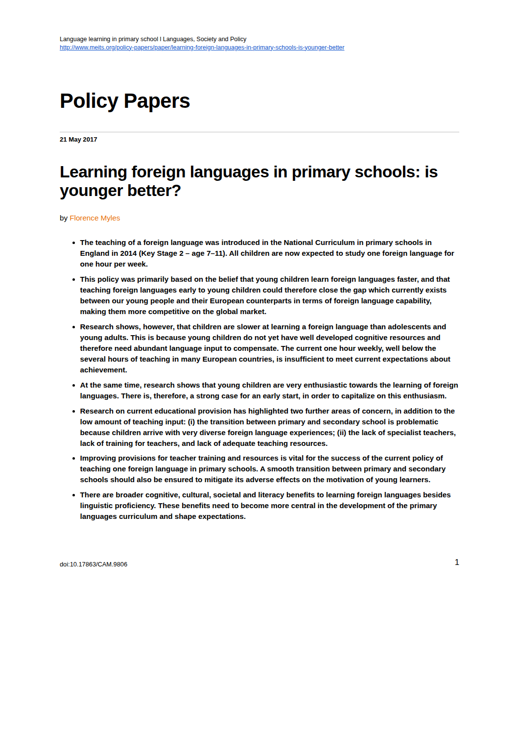Language learning in primary school l Languages, Society and Policy
http://www.meits.org/policy-papers/paper/learning-foreign-languages-in-primary-schools-is-younger-better
Policy Papers
21 May 2017
Learning foreign languages in primary schools: is younger better?
by Florence Myles
The teaching of a foreign language was introduced in the National Curriculum in primary schools in England in 2014 (Key Stage 2 – age 7–11). All children are now expected to study one foreign language for one hour per week.
This policy was primarily based on the belief that young children learn foreign languages faster, and that teaching foreign languages early to young children could therefore close the gap which currently exists between our young people and their European counterparts in terms of foreign language capability, making them more competitive on the global market.
Research shows, however, that children are slower at learning a foreign language than adolescents and young adults. This is because young children do not yet have well developed cognitive resources and therefore need abundant language input to compensate. The current one hour weekly, well below the several hours of teaching in many European countries, is insufficient to meet current expectations about achievement.
At the same time, research shows that young children are very enthusiastic towards the learning of foreign languages. There is, therefore, a strong case for an early start, in order to capitalize on this enthusiasm.
Research on current educational provision has highlighted two further areas of concern, in addition to the low amount of teaching input: (i) the transition between primary and secondary school is problematic because children arrive with very diverse foreign language experiences; (ii) the lack of specialist teachers, lack of training for teachers, and lack of adequate teaching resources.
Improving provisions for teacher training and resources is vital for the success of the current policy of teaching one foreign language in primary schools. A smooth transition between primary and secondary schools should also be ensured to mitigate its adverse effects on the motivation of young learners.
There are broader cognitive, cultural, societal and literacy benefits to learning foreign languages besides linguistic proficiency. These benefits need to become more central in the development of the primary languages curriculum and shape expectations.
doi:10.17863/CAM.9806 1